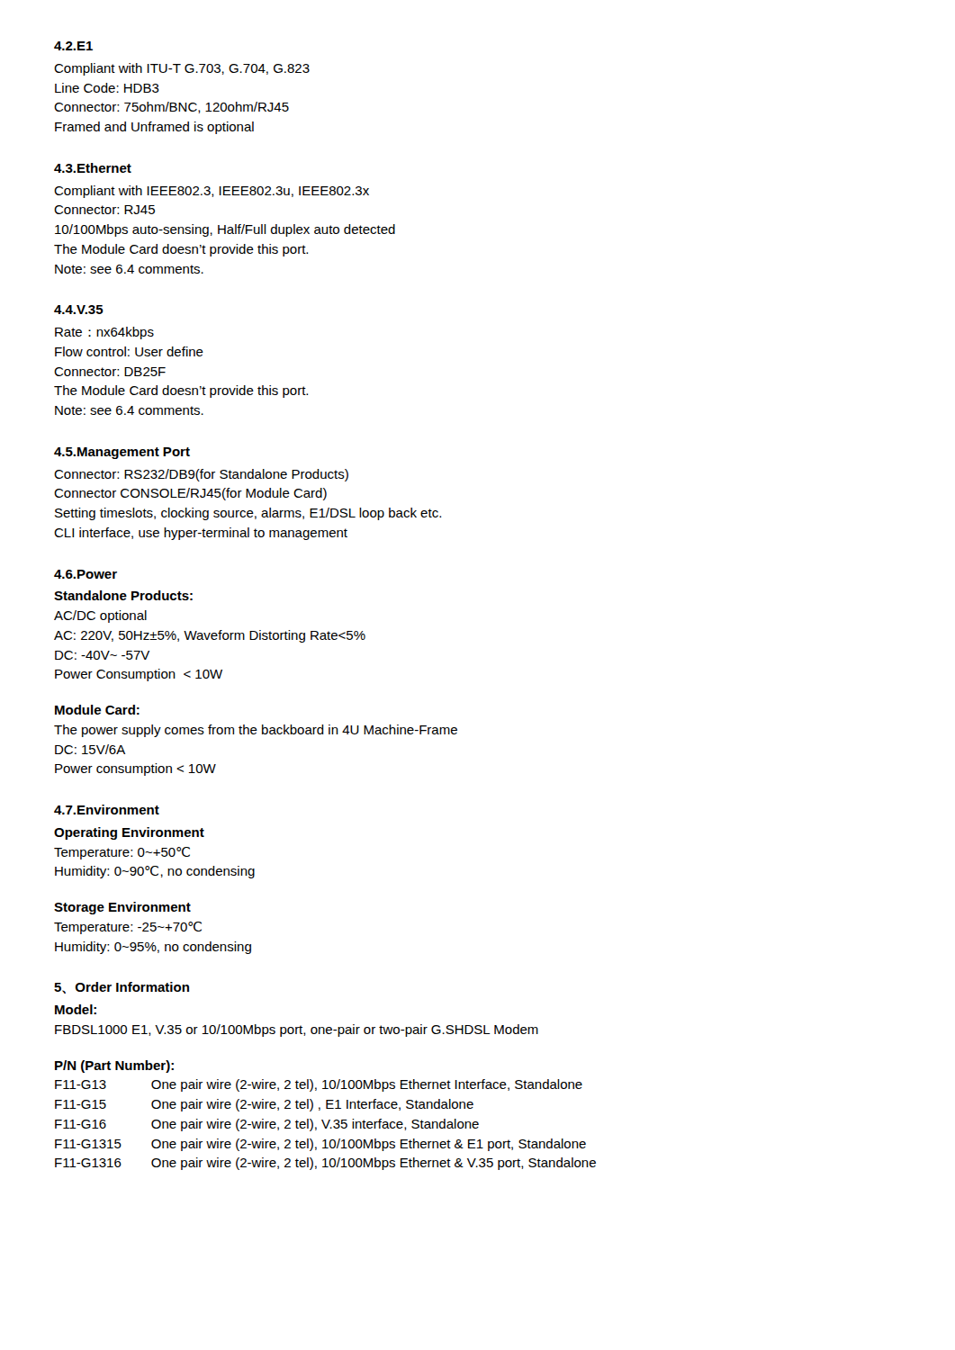4.2.E1
Compliant with ITU-T G.703, G.704, G.823
Line Code: HDB3
Connector: 75ohm/BNC, 120ohm/RJ45
Framed and Unframed is optional
4.3.Ethernet
Compliant with IEEE802.3, IEEE802.3u, IEEE802.3x
Connector: RJ45
10/100Mbps auto-sensing, Half/Full duplex auto detected
The Module Card doesn’t provide this port.
Note: see 6.4 comments.
4.4.V.35
Rate：nx64kbps
Flow control: User define
Connector: DB25F
The Module Card doesn’t provide this port.
Note: see 6.4 comments.
4.5.Management Port
Connector: RS232/DB9(for Standalone Products)
Connector CONSOLE/RJ45(for Module Card)
Setting timeslots, clocking source, alarms, E1/DSL loop back etc.
CLI interface, use hyper-terminal to management
4.6.Power
Standalone Products:
AC/DC optional
AC: 220V, 50Hz±5%, Waveform Distorting Rate<5%
DC: -40V~ -57V
Power Consumption < 10W
Module Card:
The power supply comes from the backboard in 4U Machine-Frame
DC: 15V/6A
Power consumption < 10W
4.7.Environment
Operating Environment
Temperature: 0~+50℃
Humidity: 0~90℃, no condensing
Storage Environment
Temperature: -25~+70℃
Humidity: 0~95%, no condensing
5、Order Information
Model:
FBDSL1000 E1, V.35 or 10/100Mbps port, one-pair or two-pair G.SHDSL Modem
P/N (Part Number):
| F11-G13 | One pair wire (2-wire, 2 tel), 10/100Mbps Ethernet Interface, Standalone |
| F11-G15 | One pair wire (2-wire, 2 tel) , E1 Interface, Standalone |
| F11-G16 | One pair wire (2-wire, 2 tel), V.35 interface, Standalone |
| F11-G1315 | One pair wire (2-wire, 2 tel), 10/100Mbps Ethernet & E1 port, Standalone |
| F11-G1316 | One pair wire (2-wire, 2 tel), 10/100Mbps Ethernet & V.35 port, Standalone |